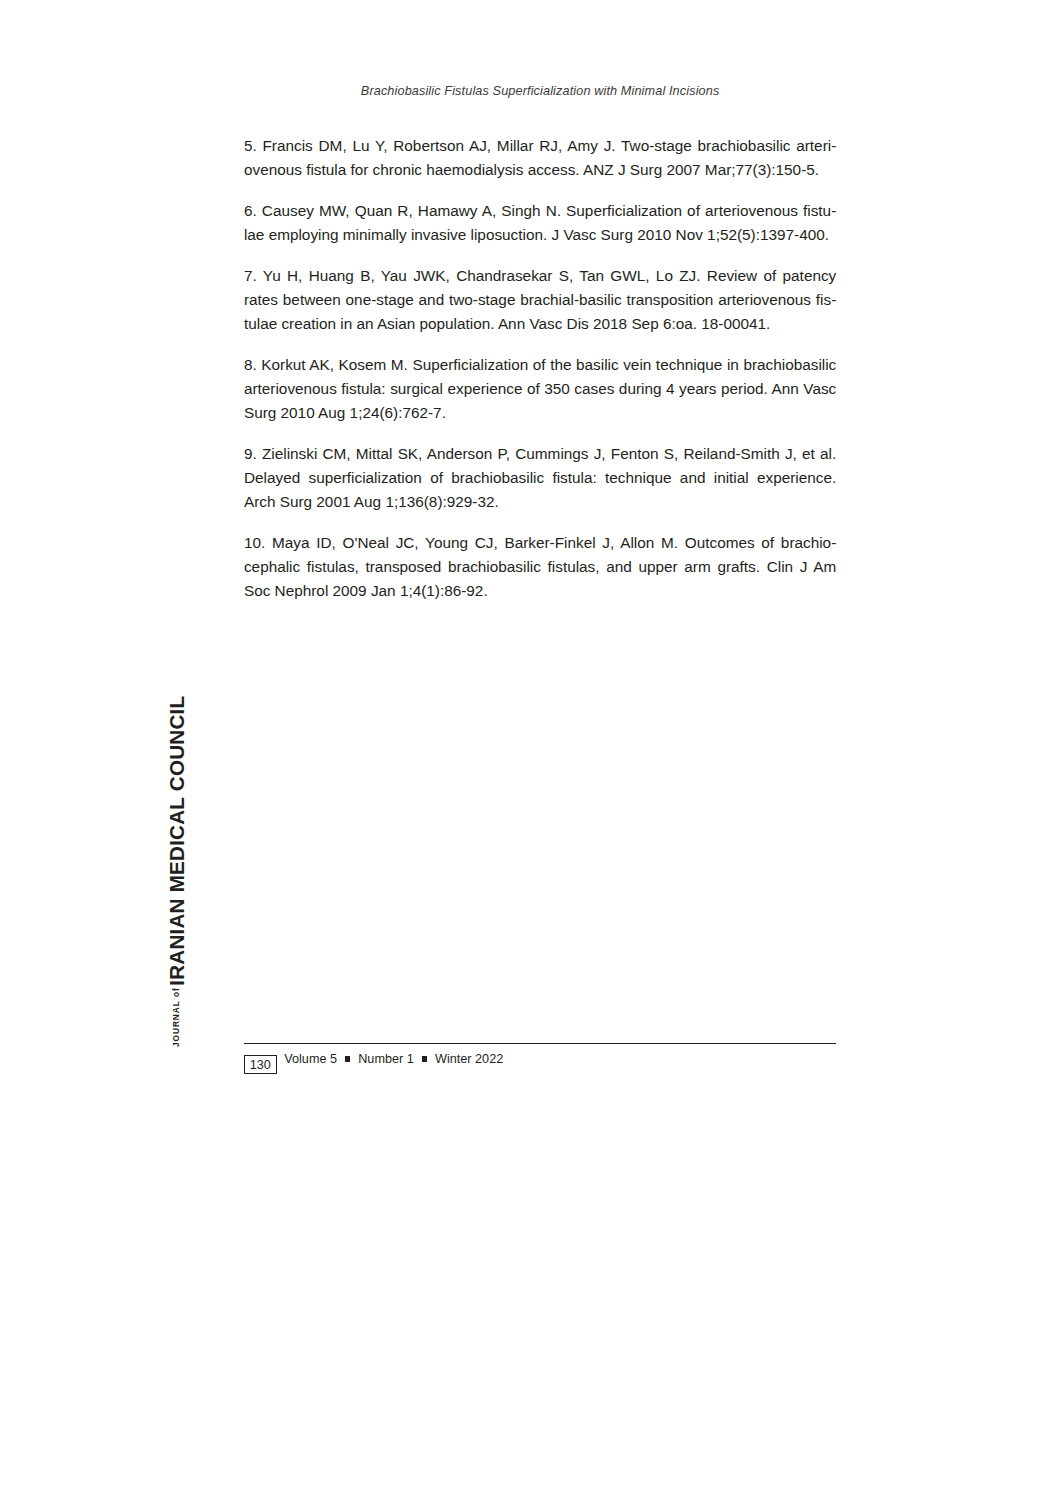Brachiobasilic Fistulas Superficialization with Minimal Incisions
5. Francis DM, Lu Y, Robertson AJ, Millar RJ, Amy J. Two-stage brachiobasilic arteriovenous fistula for chronic haemodialysis access. ANZ J Surg 2007 Mar;77(3):150-5.
6. Causey MW, Quan R, Hamawy A, Singh N. Superficialization of arteriovenous fistulae employing minimally invasive liposuction. J Vasc Surg 2010 Nov 1;52(5):1397-400.
7. Yu H, Huang B, Yau JWK, Chandrasekar S, Tan GWL, Lo ZJ. Review of patency rates between one-stage and two-stage brachial-basilic transposition arteriovenous fistulae creation in an Asian population. Ann Vasc Dis 2018 Sep 6:oa. 18-00041.
8. Korkut AK, Kosem M. Superficialization of the basilic vein technique in brachiobasilic arteriovenous fistula: surgical experience of 350 cases during 4 years period. Ann Vasc Surg 2010 Aug 1;24(6):762-7.
9. Zielinski CM, Mittal SK, Anderson P, Cummings J, Fenton S, Reiland-Smith J, et al. Delayed superficialization of brachiobasilic fistula: technique and initial experience. Arch Surg 2001 Aug 1;136(8):929-32.
10. Maya ID, O'Neal JC, Young CJ, Barker-Finkel J, Allon M. Outcomes of brachiocephalic fistulas, transposed brachiobasilic fistulas, and upper arm grafts. Clin J Am Soc Nephrol 2009 Jan 1;4(1):86-92.
JOURNAL of IRANIAN MEDICAL COUNCIL
Volume 5 Number 1 Winter 2022
130